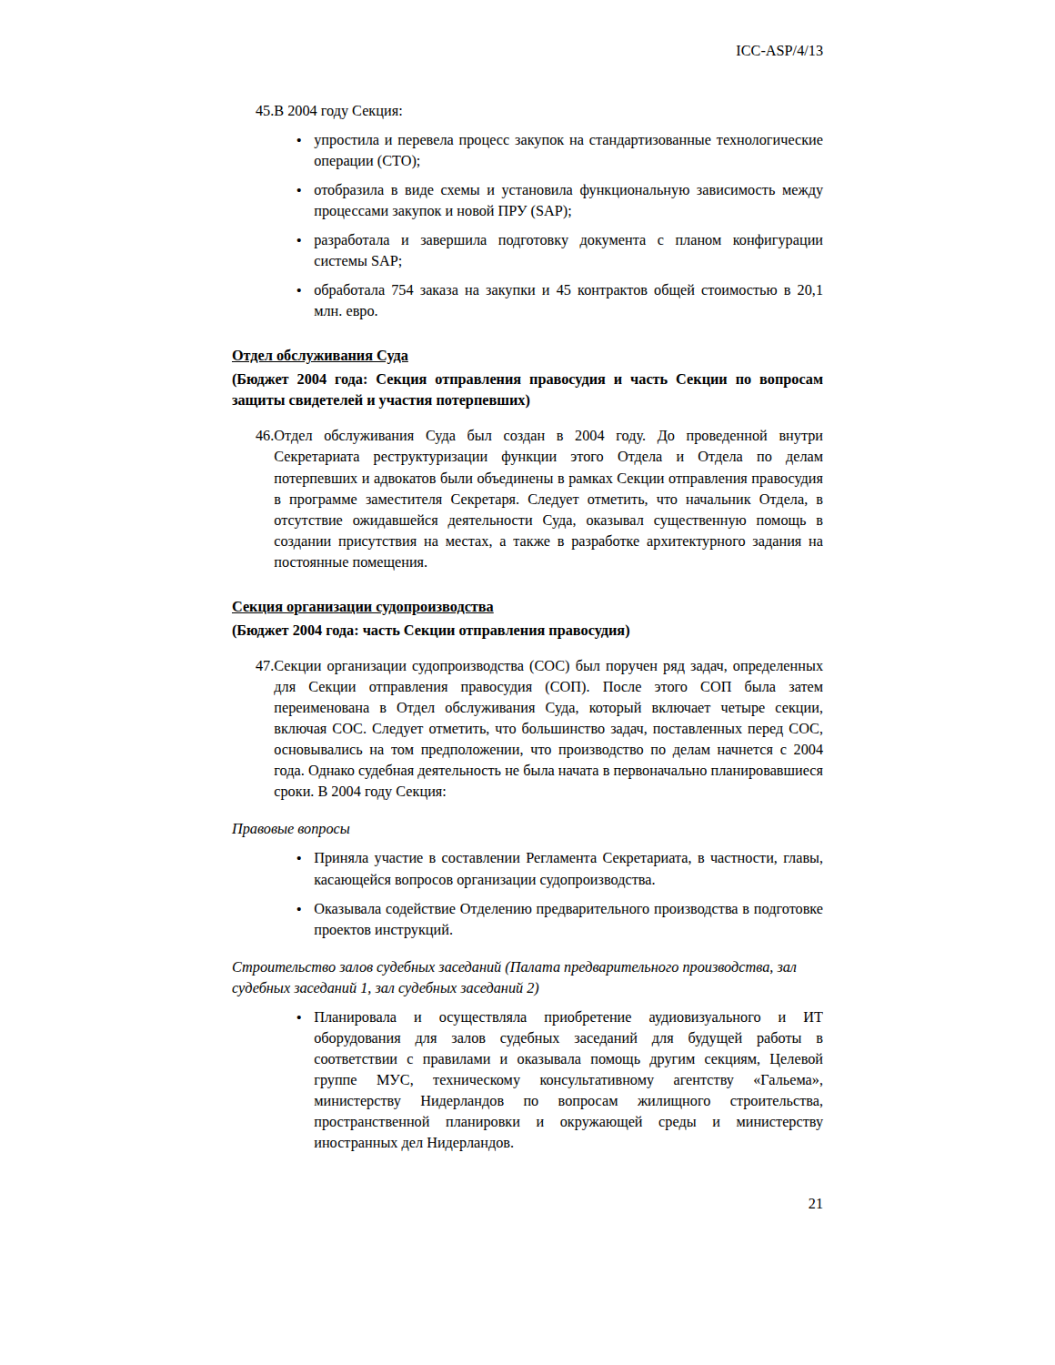ICC-ASP/4/13
45.
В 2004 году Секция:
упростила и перевела процесс закупок на стандартизованные технологические операции (СТО);
отобразила в виде схемы и установила функциональную зависимость между процессами закупок и новой ПРУ (SAP);
разработала и завершила подготовку документа с планом конфигурации системы SAP;
обработала 754 заказа на закупки и 45 контрактов общей стоимостью в 20,1 млн. евро.
Отдел обслуживания Суда
(Бюджет 2004 года: Секция отправления правосудия и часть Секции по вопросам защиты свидетелей и участия потерпевших)
46.
Отдел обслуживания Суда был создан в 2004 году. До проведенной внутри Секретариата реструктуризации функции этого Отдела и Отдела по делам потерпевших и адвокатов были объединены в рамках Секции отправления правосудия в программе заместителя Секретаря. Следует отметить, что начальник Отдела, в отсутствие ожидавшейся деятельности Суда, оказывал существенную помощь в создании присутствия на местах, а также в разработке архитектурного задания на постоянные помещения.
Секция организации судопроизводства
(Бюджет 2004 года: часть Секции отправления правосудия)
47.
Секции организации судопроизводства (СОС) был поручен ряд задач, определенных для Секции отправления правосудия (СОП). После этого СОП была затем переименована в Отдел обслуживания Суда, который включает четыре секции, включая СОС. Следует отметить, что большинство задач, поставленных перед СОС, основывались на том предположении, что производство по делам начнется с 2004 года. Однако судебная деятельность не была начата в первоначально планировавшиеся сроки. В 2004 году Секция:
Правовые вопросы
Приняла участие в составлении Регламента Секретариата, в частности, главы, касающейся вопросов организации судопроизводства.
Оказывала содействие Отделению предварительного производства в подготовке проектов инструкций.
Строительство залов судебных заседаний (Палата предварительного производства, зал судебных заседаний 1, зал судебных заседаний 2)
Планировала и осуществляла приобретение аудиовизуального и ИТ оборудования для залов судебных заседаний для будущей работы в соответствии с правилами и оказывала помощь другим секциям, Целевой группе МУС, техническому консультативному агентству «Гальема», министерству Нидерландов по вопросам жилищного строительства, пространственной планировки и окружающей среды и министерству иностранных дел Нидерландов.
21